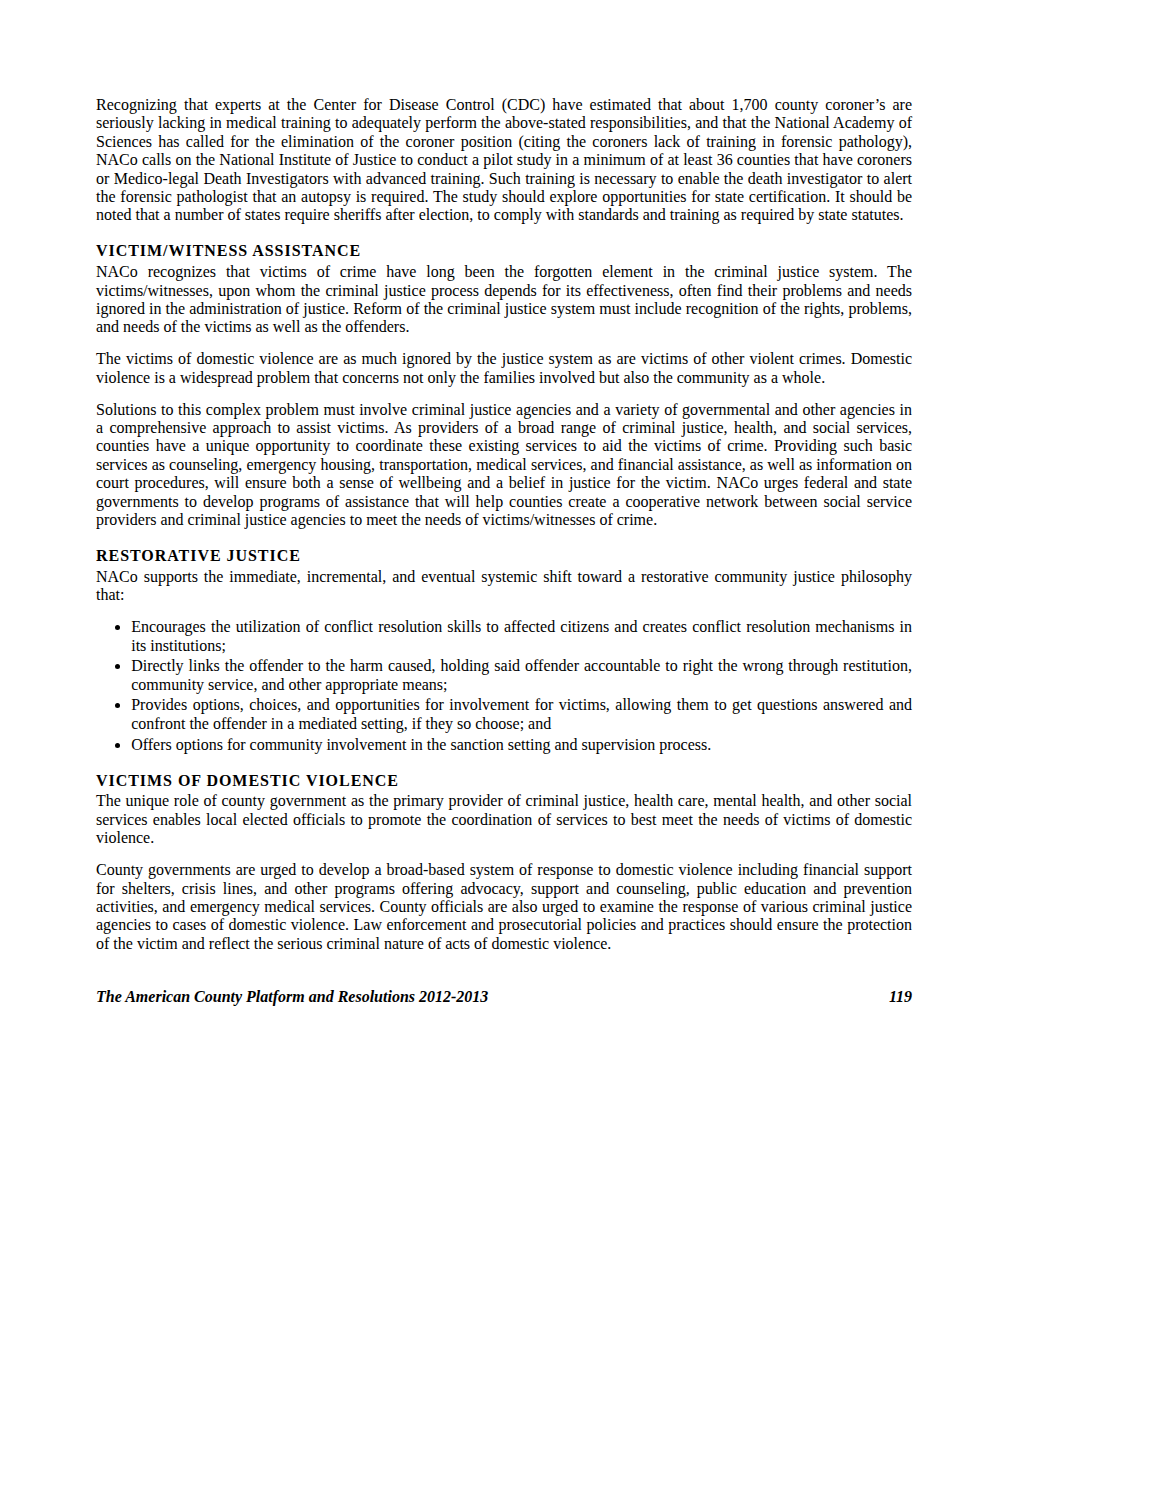Recognizing that experts at the Center for Disease Control (CDC) have estimated that about 1,700 county coroner’s are seriously lacking in medical training to adequately perform the above-stated responsibilities, and that the National Academy of Sciences has called for the elimination of the coroner position (citing the coroners lack of training in forensic pathology), NACo calls on the National Institute of Justice to conduct a pilot study in a minimum of at least 36 counties that have coroners or Medico-legal Death Investigators with advanced training. Such training is necessary to enable the death investigator to alert the forensic pathologist that an autopsy is required. The study should explore opportunities for state certification. It should be noted that a number of states require sheriffs after election, to comply with standards and training as required by state statutes.
VICTIM/WITNESS ASSISTANCE
NACo recognizes that victims of crime have long been the forgotten element in the criminal justice system. The victims/witnesses, upon whom the criminal justice process depends for its effectiveness, often find their problems and needs ignored in the administration of justice. Reform of the criminal justice system must include recognition of the rights, problems, and needs of the victims as well as the offenders.
The victims of domestic violence are as much ignored by the justice system as are victims of other violent crimes. Domestic violence is a widespread problem that concerns not only the families involved but also the community as a whole.
Solutions to this complex problem must involve criminal justice agencies and a variety of governmental and other agencies in a comprehensive approach to assist victims. As providers of a broad range of criminal justice, health, and social services, counties have a unique opportunity to coordinate these existing services to aid the victims of crime. Providing such basic services as counseling, emergency housing, transportation, medical services, and financial assistance, as well as information on court procedures, will ensure both a sense of wellbeing and a belief in justice for the victim. NACo urges federal and state governments to develop programs of assistance that will help counties create a cooperative network between social service providers and criminal justice agencies to meet the needs of victims/witnesses of crime.
RESTORATIVE JUSTICE
NACo supports the immediate, incremental, and eventual systemic shift toward a restorative community justice philosophy that:
Encourages the utilization of conflict resolution skills to affected citizens and creates conflict resolution mechanisms in its institutions;
Directly links the offender to the harm caused, holding said offender accountable to right the wrong through restitution, community service, and other appropriate means;
Provides options, choices, and opportunities for involvement for victims, allowing them to get questions answered and confront the offender in a mediated setting, if they so choose; and
Offers options for community involvement in the sanction setting and supervision process.
VICTIMS OF DOMESTIC VIOLENCE
The unique role of county government as the primary provider of criminal justice, health care, mental health, and other social services enables local elected officials to promote the coordination of services to best meet the needs of victims of domestic violence.
County governments are urged to develop a broad-based system of response to domestic violence including financial support for shelters, crisis lines, and other programs offering advocacy, support and counseling, public education and prevention activities, and emergency medical services. County officials are also urged to examine the response of various criminal justice agencies to cases of domestic violence. Law enforcement and prosecutorial policies and practices should ensure the protection of the victim and reflect the serious criminal nature of acts of domestic violence.
The American County Platform and Resolutions 2012-2013 119